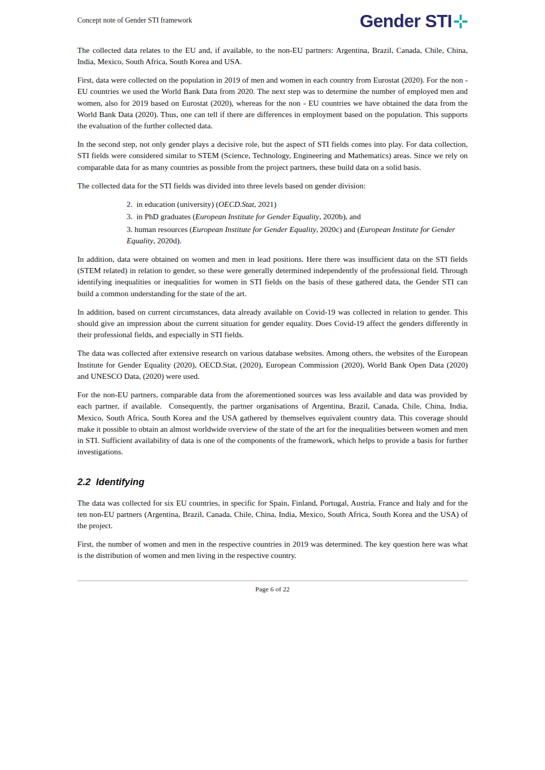Concept note of Gender STI framework
Gender STI⊹
The collected data relates to the EU and, if available, to the non-EU partners: Argentina, Brazil, Canada, Chile, China, India, Mexico, South Africa, South Korea and USA.
First, data were collected on the population in 2019 of men and women in each country from Eurostat (2020). For the non - EU countries we used the World Bank Data from 2020. The next step was to determine the number of employed men and women, also for 2019 based on Eurostat (2020), whereas for the non - EU countries we have obtained the data from the World Bank Data (2020). Thus, one can tell if there are differences in employment based on the population. This supports the evaluation of the further collected data.
In the second step, not only gender plays a decisive role, but the aspect of STI fields comes into play. For data collection, STI fields were considered similar to STEM (Science, Technology, Engineering and Mathematics) areas. Since we rely on comparable data for as many countries as possible from the project partners, these build data on a solid basis.
The collected data for the STI fields was divided into three levels based on gender division:
2. in education (university) (OECD.Stat, 2021)
3. in PhD graduates (European Institute for Gender Equality, 2020b), and
3. human resources (European Institute for Gender Equality, 2020c) and (European Institute for Gender Equality, 2020d).
In addition, data were obtained on women and men in lead positions. Here there was insufficient data on the STI fields (STEM related) in relation to gender, so these were generally determined independently of the professional field. Through identifying inequalities or inequalities for women in STI fields on the basis of these gathered data, the Gender STI can build a common understanding for the state of the art.
In addition, based on current circumstances, data already available on Covid-19 was collected in relation to gender. This should give an impression about the current situation for gender equality. Does Covid-19 affect the genders differently in their professional fields, and especially in STI fields.
The data was collected after extensive research on various database websites. Among others, the websites of the European Institute for Gender Equality (2020), OECD.Stat, (2020), European Commission (2020), World Bank Open Data (2020) and UNESCO Data, (2020) were used.
For the non-EU partners, comparable data from the aforementioned sources was less available and data was provided by each partner, if available. Consequently, the partner organisations of Argentina, Brazil, Canada, Chile, China, India, Mexico, South Africa, South Korea and the USA gathered by themselves equivalent country data. This coverage should make it possible to obtain an almost worldwide overview of the state of the art for the inequalities between women and men in STI. Sufficient availability of data is one of the components of the framework, which helps to provide a basis for further investigations.
2.2 Identifying
The data was collected for six EU countries, in specific for Spain, Finland, Portugal, Austria, France and Italy and for the ten non-EU partners (Argentina, Brazil, Canada, Chile, China, India, Mexico, South Africa, South Korea and the USA) of the project.
First, the number of women and men in the respective countries in 2019 was determined. The key question here was what is the distribution of women and men living in the respective country.
Page 6 of 22